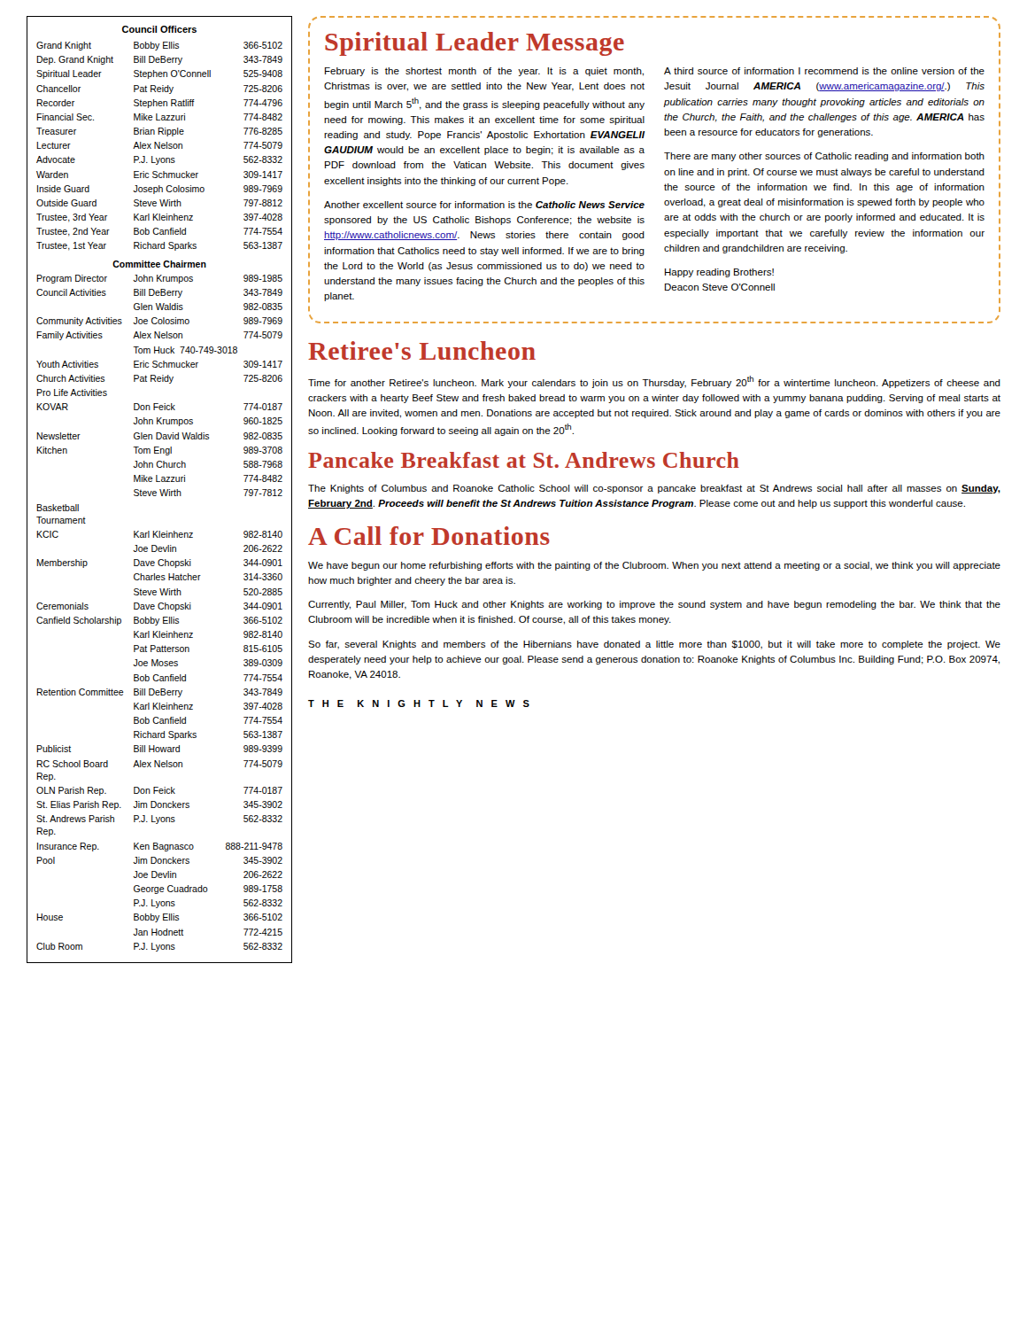Council Officers
| Grand Knight | Bobby Ellis | 366-5102 |
| Dep. Grand Knight | Bill DeBerry | 343-7849 |
| Spiritual Leader | Stephen O'Connell | 525-9408 |
| Chancellor | Pat Reidy | 725-8206 |
| Recorder | Stephen Ratliff | 774-4796 |
| Financial Sec. | Mike Lazzuri | 774-8482 |
| Treasurer | Brian Ripple | 776-8285 |
| Lecturer | Alex Nelson | 774-5079 |
| Advocate | P.J. Lyons | 562-8332 |
| Warden | Eric Schmucker | 309-1417 |
| Inside Guard | Joseph Colosimo | 989-7969 |
| Outside Guard | Steve Wirth | 797-8812 |
| Trustee, 3rd Year | Karl Kleinhenz | 397-4028 |
| Trustee, 2nd Year | Bob Canfield | 774-7554 |
| Trustee, 1st Year | Richard Sparks | 563-1387 |
| Committee Chairmen |
| Program Director | John Krumpos | 989-1985 |
| Council Activities | Bill DeBerry | 343-7849 |
| | Glen Waldis | 982-0835 |
| Community Activities | Joe Colosimo | 989-7969 |
| Family Activities | Alex Nelson | 774-5079 |
| | Tom Huck 740-749-3018 |
| Youth Activities | Eric Schmucker | 309-1417 |
| Church Activities | Pat Reidy | 725-8206 |
| Pro Life Activities | | |
| KOVAR | Don Feick | 774-0187 |
| | John Krumpos | 960-1825 |
| Newsletter | Glen David Waldis | 982-0835 |
| Kitchen | Tom Engl | 989-3708 |
| | John Church | 588-7968 |
| | Mike Lazzuri | 774-8482 |
| | Steve Wirth | 797-7812 |
| Basketball Tournament | | |
| KCIC | Karl Kleinhenz | 982-8140 |
| | Joe Devlin | 206-2622 |
| Membership | Dave Chopski | 344-0901 |
| | Charles Hatcher | 314-3360 |
| | Steve Wirth | 520-2885 |
| Ceremonials | Dave Chopski | 344-0901 |
| Canfield Scholarship | Bobby Ellis | 366-5102 |
| | Karl Kleinhenz | 982-8140 |
| | Pat Patterson | 815-6105 |
| | Joe Moses | 389-0309 |
| | Bob Canfield | 774-7554 |
| Retention Committee | Bill DeBerry | 343-7849 |
| | Karl Kleinhenz | 397-4028 |
| | Bob Canfield | 774-7554 |
| | Richard Sparks | 563-1387 |
| Publicist | Bill Howard | 989-9399 |
| RC School Board Rep. | Alex Nelson | 774-5079 |
| OLN Parish Rep. | Don Feick | 774-0187 |
| St. Elias Parish Rep. | Jim Donckers | 345-3902 |
| St. Andrews Parish Rep. | P.J. Lyons | 562-8332 |
| Insurance Rep. | Ken Bagnasco | 888-211-9478 |
| Pool | Jim Donckers | 345-3902 |
| | Joe Devlin | 206-2622 |
| | George Cuadrado | 989-1758 |
| | P.J. Lyons | 562-8332 |
| House | Bobby Ellis | 366-5102 |
| | Jan Hodnett | 772-4215 |
| Club Room | P.J. Lyons | 562-8332 |
Spiritual Leader Message
February is the shortest month of the year. It is a quiet month, Christmas is over, we are settled into the New Year, Lent does not begin until March 5th, and the grass is sleeping peacefully without any need for mowing. This makes it an excellent time for some spiritual reading and study. Pope Francis' Apostolic Exhortation EVANGELII GAUDIUM would be an excellent place to begin; it is available as a PDF download from the Vatican Website. This document gives excellent insights into the thinking of our current Pope.
Another excellent source for information is the Catholic News Service sponsored by the US Catholic Bishops Conference; the website is http://www.catholicnews.com/. News stories there contain good information that Catholics need to stay well informed. If we are to bring the Lord to the World (as Jesus commissioned us to do) we need to understand the many issues facing the Church and the peoples of this planet.
A third source of information I recommend is the online version of the Jesuit Journal AMERICA (www.americamagazine.org/.) This publication carries many thought provoking articles and editorials on the Church, the Faith, and the challenges of this age. AMERICA has been a resource for educators for generations.
There are many other sources of Catholic reading and information both on line and in print. Of course we must always be careful to understand the source of the information we find. In this age of information overload, a great deal of misinformation is spewed forth by people who are at odds with the church or are poorly informed and educated. It is especially important that we carefully review the information our children and grandchildren are receiving.
Happy reading Brothers!
Deacon Steve O'Connell
Retiree's Luncheon
Time for another Retiree's luncheon. Mark your calendars to join us on Thursday, February 20th for a wintertime luncheon. Appetizers of cheese and crackers with a hearty Beef Stew and fresh baked bread to warm you on a winter day followed with a yummy banana pudding. Serving of meal starts at Noon. All are invited, women and men. Donations are accepted but not required. Stick around and play a game of cards or dominos with others if you are so inclined. Looking forward to seeing all again on the 20th.
Pancake Breakfast at St. Andrews Church
The Knights of Columbus and Roanoke Catholic School will co-sponsor a pancake breakfast at St Andrews social hall after all masses on Sunday, February 2nd. Proceeds will benefit the St Andrews Tuition Assistance Program. Please come out and help us support this wonderful cause.
A Call for Donations
We have begun our home refurbishing efforts with the painting of the Clubroom. When you next attend a meeting or a social, we think you will appreciate how much brighter and cheery the bar area is.
Currently, Paul Miller, Tom Huck and other Knights are working to improve the sound system and have begun remodeling the bar. We think that the Clubroom will be incredible when it is finished. Of course, all of this takes money.
So far, several Knights and members of the Hibernians have donated a little more than $1000, but it will take more to complete the project. We desperately need your help to achieve our goal. Please send a generous donation to: Roanoke Knights of Columbus Inc. Building Fund; P.O. Box 20974, Roanoke, VA 24018.
T H E K N I G H T L Y N E W S